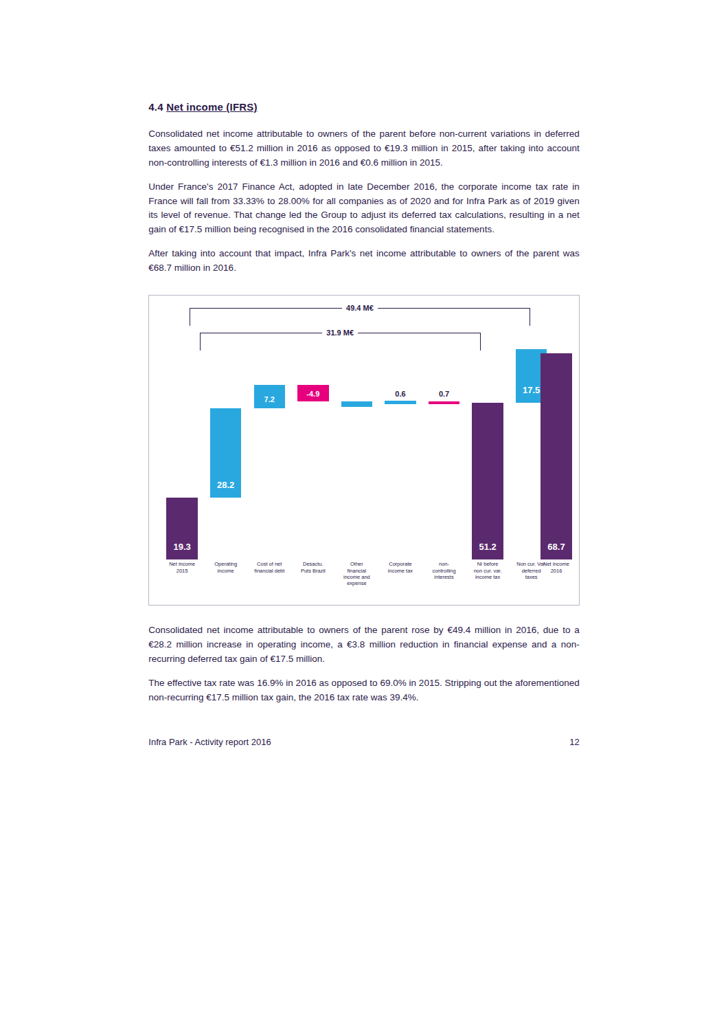4.4 Net income (IFRS)
Consolidated net income attributable to owners of the parent before non-current variations in deferred taxes amounted to €51.2 million in 2016 as opposed to €19.3 million in 2015, after taking into account non-controlling interests of €1.3 million in 2016 and €0.6 million in 2015.
Under France's 2017 Finance Act, adopted in late December 2016, the corporate income tax rate in France will fall from 33.33% to 28.00% for all companies as of 2020 and for Infra Park as of 2019 given its level of revenue. That change led the Group to adjust its deferred tax calculations, resulting in a net gain of €17.5 million being recognised in the 2016 consolidated financial statements.
After taking into account that impact, Infra Park's net income attributable to owners of the parent was €68.7 million in 2016.
49.4 M€
31.9 M€
19.3
28.2
7.2
-4.9
1.5
0.6
0.7
51.2
17.5
68.7
Net income 2015
Operating income
Cost of net financial debt
Desactu. Puts Brazil
Other financial income and expense
Corporate income tax
non-controlling interests
NI before non cur. var. income tax
Non cur. Var. deferred taxes
Net income 2016
Consolidated net income attributable to owners of the parent rose by €49.4 million in 2016, due to a €28.2 million increase in operating income, a €3.8 million reduction in financial expense and a non-recurring deferred tax gain of €17.5 million.
The effective tax rate was 16.9% in 2016 as opposed to 69.0% in 2015. Stripping out the aforementioned non-recurring €17.5 million tax gain, the 2016 tax rate was 39.4%.
Infra Park - Activity report 2016
12